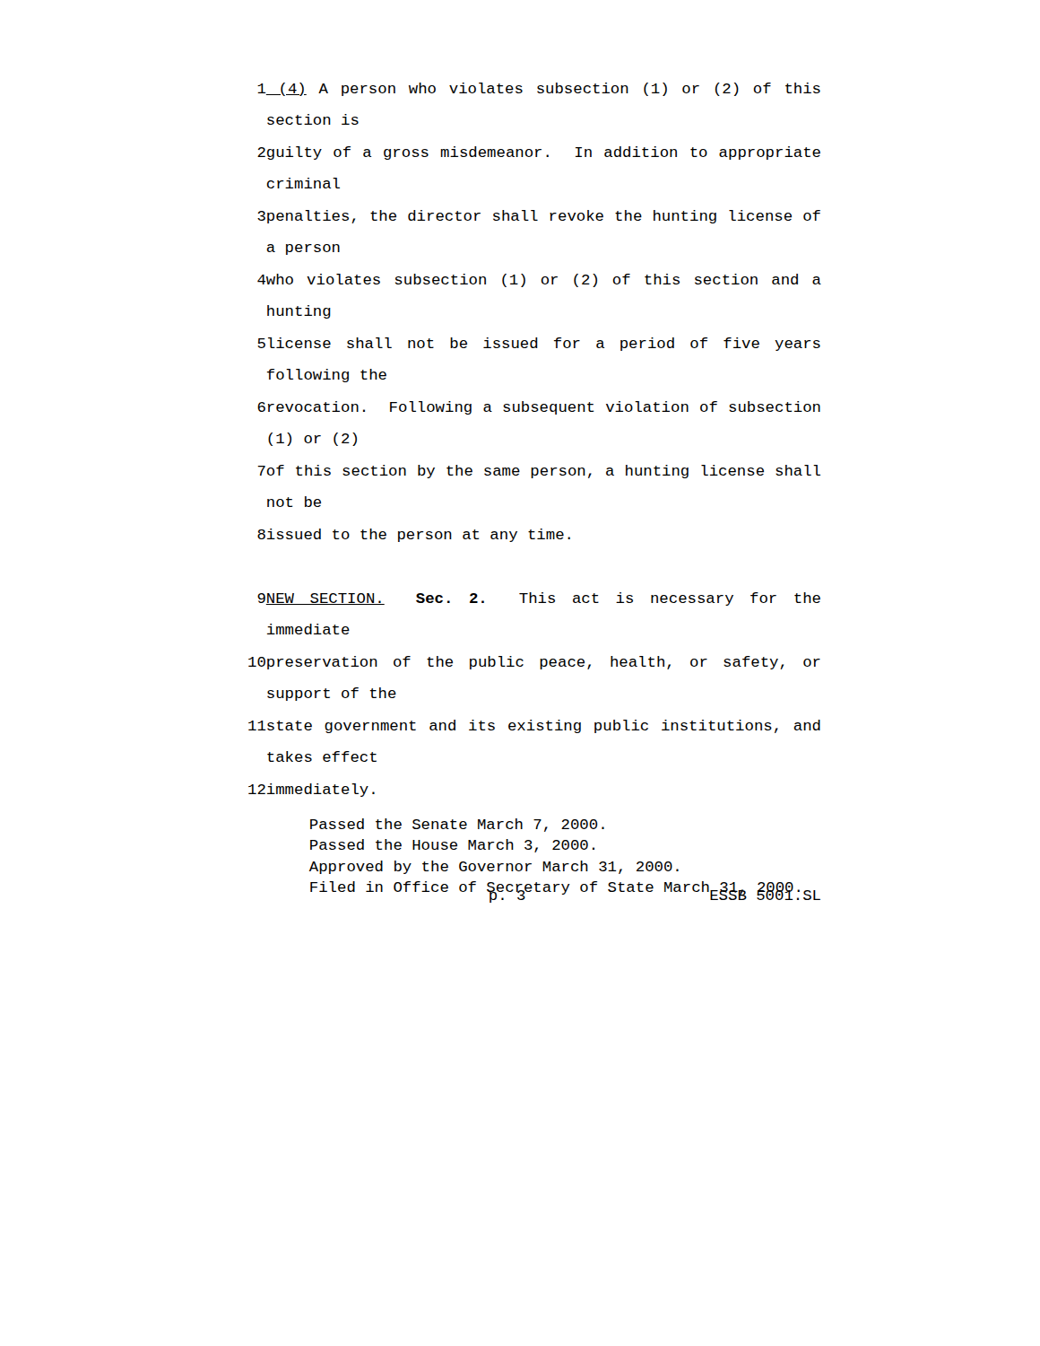| 1 | (4) A person who violates subsection (1) or (2) of this section is |
| 2 | guilty of a gross misdemeanor. In addition to appropriate criminal |
| 3 | penalties, the director shall revoke the hunting license of a person |
| 4 | who violates subsection (1) or (2) of this section and a hunting |
| 5 | license shall not be issued for a period of five years following the |
| 6 | revocation. Following a subsequent violation of subsection (1) or (2) |
| 7 | of this section by the same person, a hunting license shall not be |
| 8 | issued to the person at any time. |
| 9 | NEW SECTION. Sec. 2. This act is necessary for the immediate |
| 10 | preservation of the public peace, health, or safety, or support of the |
| 11 | state government and its existing public institutions, and takes effect |
| 12 | immediately. |
Passed the Senate March 7, 2000. Passed the House March 3, 2000. Approved by the Governor March 31, 2000. Filed in Office of Secretary of State March 31, 2000.
p. 3
ESSB 5001.SL